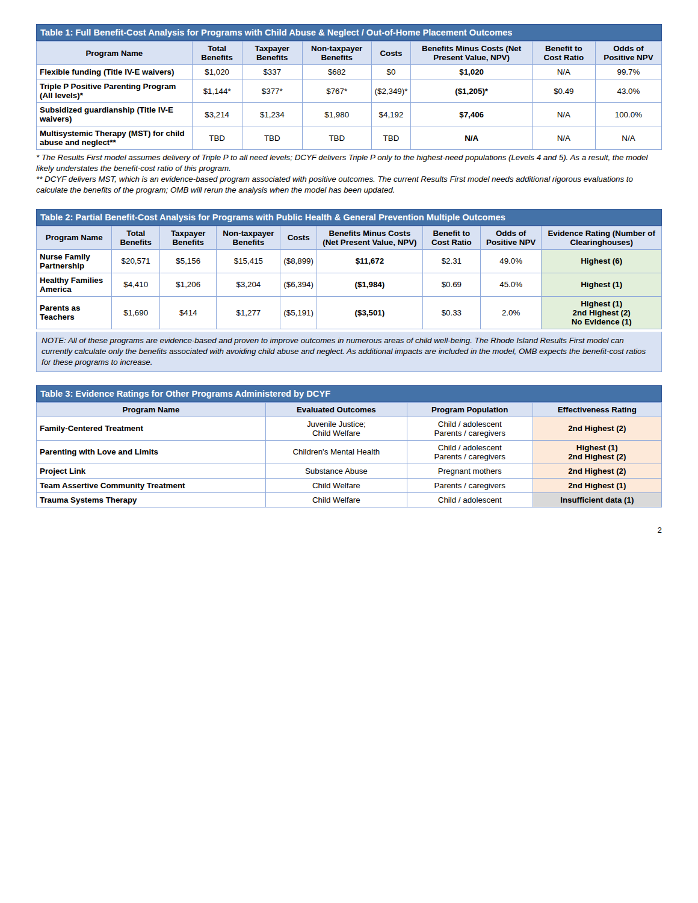Table 1: Full Benefit-Cost Analysis for Programs with Child Abuse & Neglect / Out-of-Home Placement Outcomes
| Program Name | Total Benefits | Taxpayer Benefits | Non-taxpayer Benefits | Costs | Benefits Minus Costs (Net Present Value, NPV) | Benefit to Cost Ratio | Odds of Positive NPV |
| --- | --- | --- | --- | --- | --- | --- | --- |
| Flexible funding (Title IV-E waivers) | $1,020 | $337 | $682 | $0 | $1,020 | N/A | 99.7% |
| Triple P Positive Parenting Program (All levels)* | $1,144* | $377* | $767* | ($2,349)* | ($1,205)* | $0.49 | 43.0% |
| Subsidized guardianship (Title IV-E waivers) | $3,214 | $1,234 | $1,980 | $4,192 | $7,406 | N/A | 100.0% |
| Multisystemic Therapy (MST) for child abuse and neglect** | TBD | TBD | TBD | TBD | N/A | N/A | N/A |
* The Results First model assumes delivery of Triple P to all need levels; DCYF delivers Triple P only to the highest-need populations (Levels 4 and 5). As a result, the model likely understates the benefit-cost ratio of this program.
** DCYF delivers MST, which is an evidence-based program associated with positive outcomes. The current Results First model needs additional rigorous evaluations to calculate the benefits of the program; OMB will rerun the analysis when the model has been updated.
Table 2: Partial Benefit-Cost Analysis for Programs with Public Health & General Prevention Multiple Outcomes
| Program Name | Total Benefits | Taxpayer Benefits | Non-taxpayer Benefits | Costs | Benefits Minus Costs (Net Present Value, NPV) | Benefit to Cost Ratio | Odds of Positive NPV | Evidence Rating (Number of Clearinghouses) |
| --- | --- | --- | --- | --- | --- | --- | --- | --- |
| Nurse Family Partnership | $20,571 | $5,156 | $15,415 | ($8,899) | $11,672 | $2.31 | 49.0% | Highest (6) |
| Healthy Families America | $4,410 | $1,206 | $3,204 | ($6,394) | ($1,984) | $0.69 | 45.0% | Highest (1) |
| Parents as Teachers | $1,690 | $414 | $1,277 | ($5,191) | ($3,501) | $0.33 | 2.0% | Highest (1) 2nd Highest (2) No Evidence (1) |
NOTE: All of these programs are evidence-based and proven to improve outcomes in numerous areas of child well-being. The Rhode Island Results First model can currently calculate only the benefits associated with avoiding child abuse and neglect. As additional impacts are included in the model, OMB expects the benefit-cost ratios for these programs to increase.
Table 3: Evidence Ratings for Other Programs Administered by DCYF
| Program Name | Evaluated Outcomes | Program Population | Effectiveness Rating |
| --- | --- | --- | --- |
| Family-Centered Treatment | Juvenile Justice; Child Welfare | Child / adolescent Parents / caregivers | 2nd Highest (2) |
| Parenting with Love and Limits | Children's Mental Health | Child / adolescent Parents / caregivers | Highest (1) 2nd Highest (2) |
| Project Link | Substance Abuse | Pregnant mothers | 2nd Highest (2) |
| Team Assertive Community Treatment | Child Welfare | Parents / caregivers | 2nd Highest (1) |
| Trauma Systems Therapy | Child Welfare | Child / adolescent | Insufficient data (1) |
2